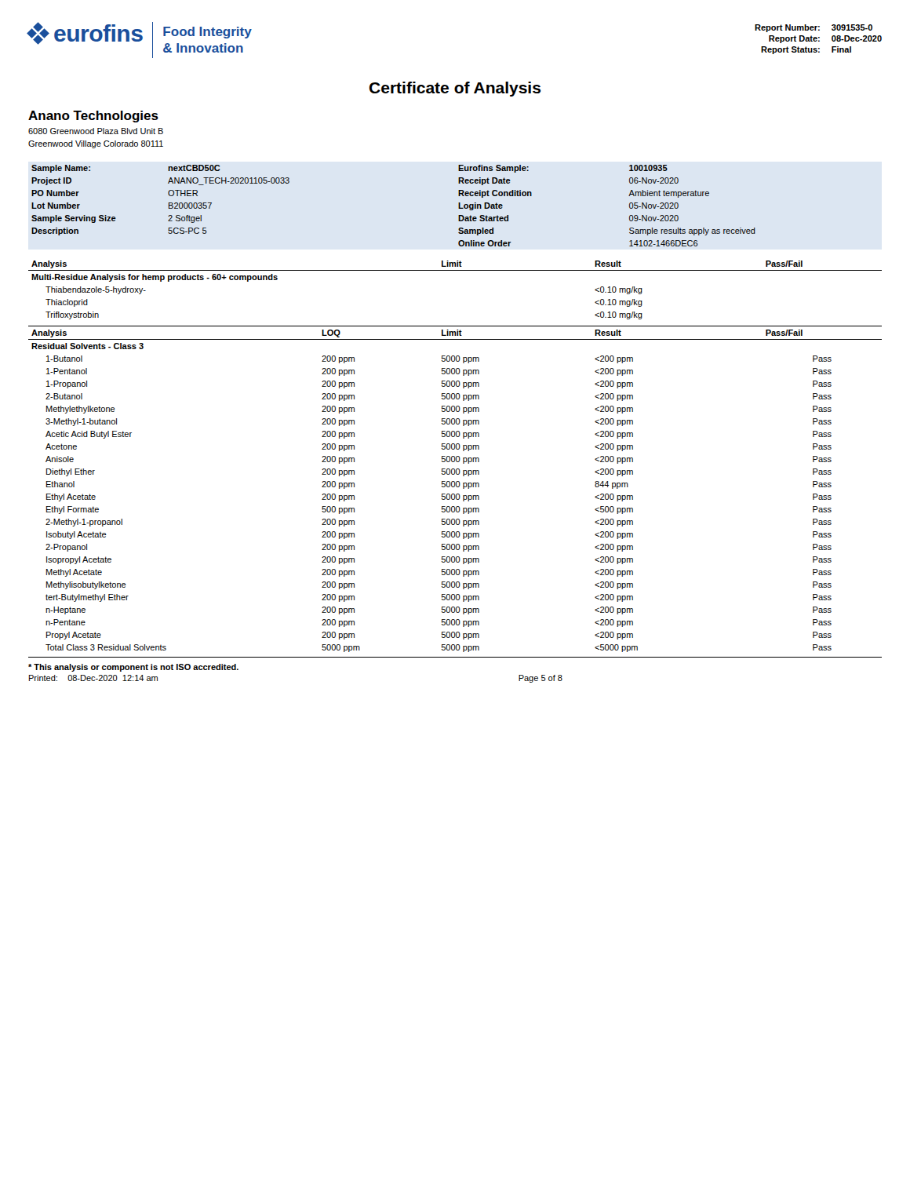eurofins
Food Integrity
& Innovation
| Report Number: | 3091535-0 |
| Report Date: | 08-Dec-2020 |
| Report Status: | Final |
Certificate of Analysis
Anano Technologies
6080 Greenwood Plaza Blvd Unit B
Greenwood Village Colorado 80111
| Sample Name: | nextCBD50C | Eurofins Sample: | 10010935 |
| Project ID | ANANO_TECH-20201105-0033 | Receipt Date | 06-Nov-2020 |
| PO Number | OTHER | Receipt Condition | Ambient temperature |
| Lot Number | B20000357 | Login Date | 05-Nov-2020 |
| Sample Serving Size | 2 Softgel | Date Started | 09-Nov-2020 |
| Description | 5CS-PC 5 | Sampled | Sample results apply as received |
| | | Online Order | 14102-1466DEC6 |
| Analysis | | Limit | Result | Pass/Fail |
| --- | --- | --- | --- | --- |
| Multi-Residue Analysis for hemp products - 60+ compounds |
| Thiabendazole-5-hydroxy- | | | <0.10 mg/kg | |
| Thiacloprid | | | <0.10 mg/kg | |
| Trifloxystrobin | | | <0.10 mg/kg | |
| Analysis | LOQ | Limit | Result | Pass/Fail |
| --- | --- | --- | --- | --- |
| Residual Solvents - Class 3 |
| 1-Butanol | 200 ppm | 5000 ppm | <200 ppm | Pass |
| 1-Pentanol | 200 ppm | 5000 ppm | <200 ppm | Pass |
| 1-Propanol | 200 ppm | 5000 ppm | <200 ppm | Pass |
| 2-Butanol | 200 ppm | 5000 ppm | <200 ppm | Pass |
| Methylethylketone | 200 ppm | 5000 ppm | <200 ppm | Pass |
| 3-Methyl-1-butanol | 200 ppm | 5000 ppm | <200 ppm | Pass |
| Acetic Acid Butyl Ester | 200 ppm | 5000 ppm | <200 ppm | Pass |
| Acetone | 200 ppm | 5000 ppm | <200 ppm | Pass |
| Anisole | 200 ppm | 5000 ppm | <200 ppm | Pass |
| Diethyl Ether | 200 ppm | 5000 ppm | <200 ppm | Pass |
| Ethanol | 200 ppm | 5000 ppm | 844 ppm | Pass |
| Ethyl Acetate | 200 ppm | 5000 ppm | <200 ppm | Pass |
| Ethyl Formate | 500 ppm | 5000 ppm | <500 ppm | Pass |
| 2-Methyl-1-propanol | 200 ppm | 5000 ppm | <200 ppm | Pass |
| Isobutyl Acetate | 200 ppm | 5000 ppm | <200 ppm | Pass |
| 2-Propanol | 200 ppm | 5000 ppm | <200 ppm | Pass |
| Isopropyl Acetate | 200 ppm | 5000 ppm | <200 ppm | Pass |
| Methyl Acetate | 200 ppm | 5000 ppm | <200 ppm | Pass |
| Methylisobutylketone | 200 ppm | 5000 ppm | <200 ppm | Pass |
| tert-Butylmethyl Ether | 200 ppm | 5000 ppm | <200 ppm | Pass |
| n-Heptane | 200 ppm | 5000 ppm | <200 ppm | Pass |
| n-Pentane | 200 ppm | 5000 ppm | <200 ppm | Pass |
| Propyl Acetate | 200 ppm | 5000 ppm | <200 ppm | Pass |
| Total Class 3 Residual Solvents | 5000 ppm | 5000 ppm | <5000 ppm | Pass |
* This analysis or component is not ISO accredited.
Printed: 08-Dec-2020 12:14 am
Page 5 of 8